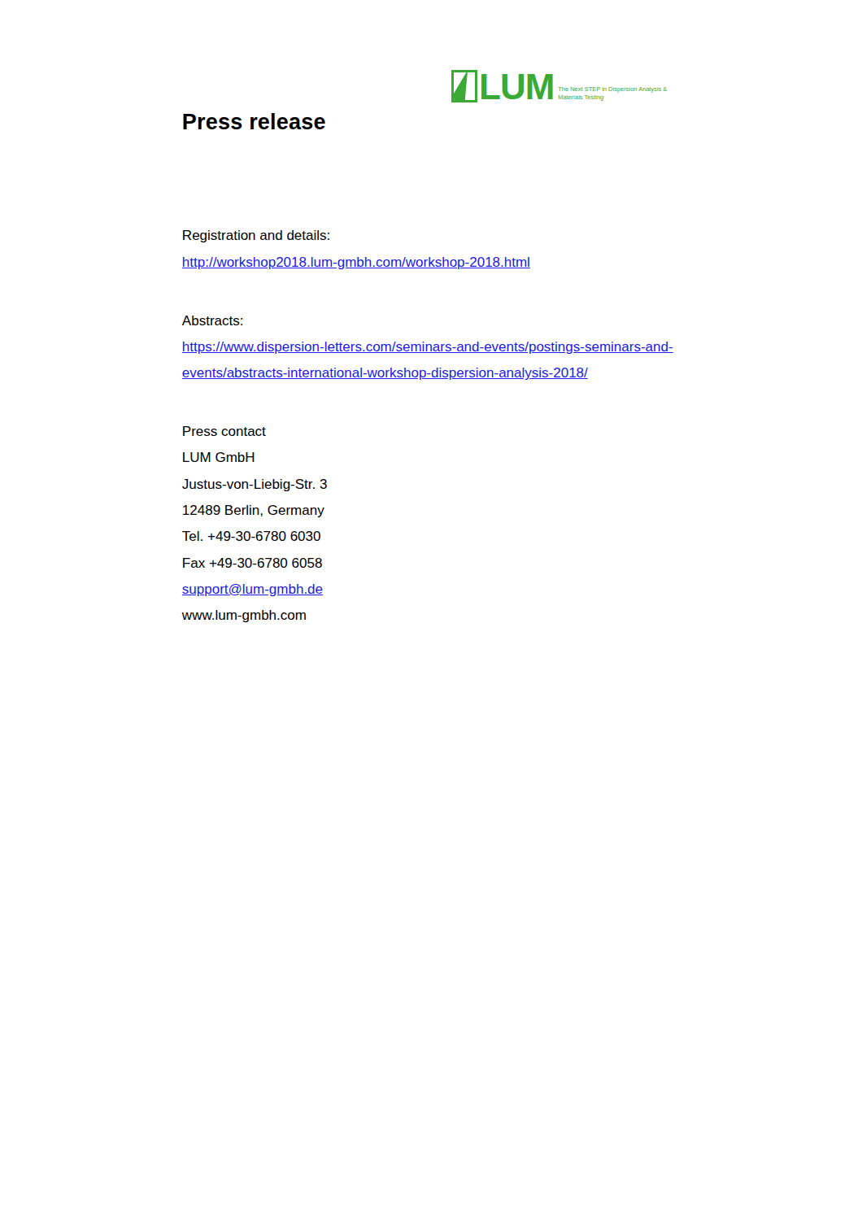Press release
LUMLUM
The Next STEP in Dispersion Analysis & Materials Testing
Registration and details:
http://workshop2018.lum-gmbh.com/workshop-2018.html
Abstracts:
https://www.dispersion-letters.com/seminars-and-events/postings-seminars-and-events/abstracts-international-workshop-dispersion-analysis-2018/
Press contact
LUM GmbH
Justus-von-Liebig-Str. 3
12489 Berlin, Germany
Tel. +49-30-6780 6030
Fax +49-30-6780 6058
support@lum-gmbh.de
www.lum-gmbh.com